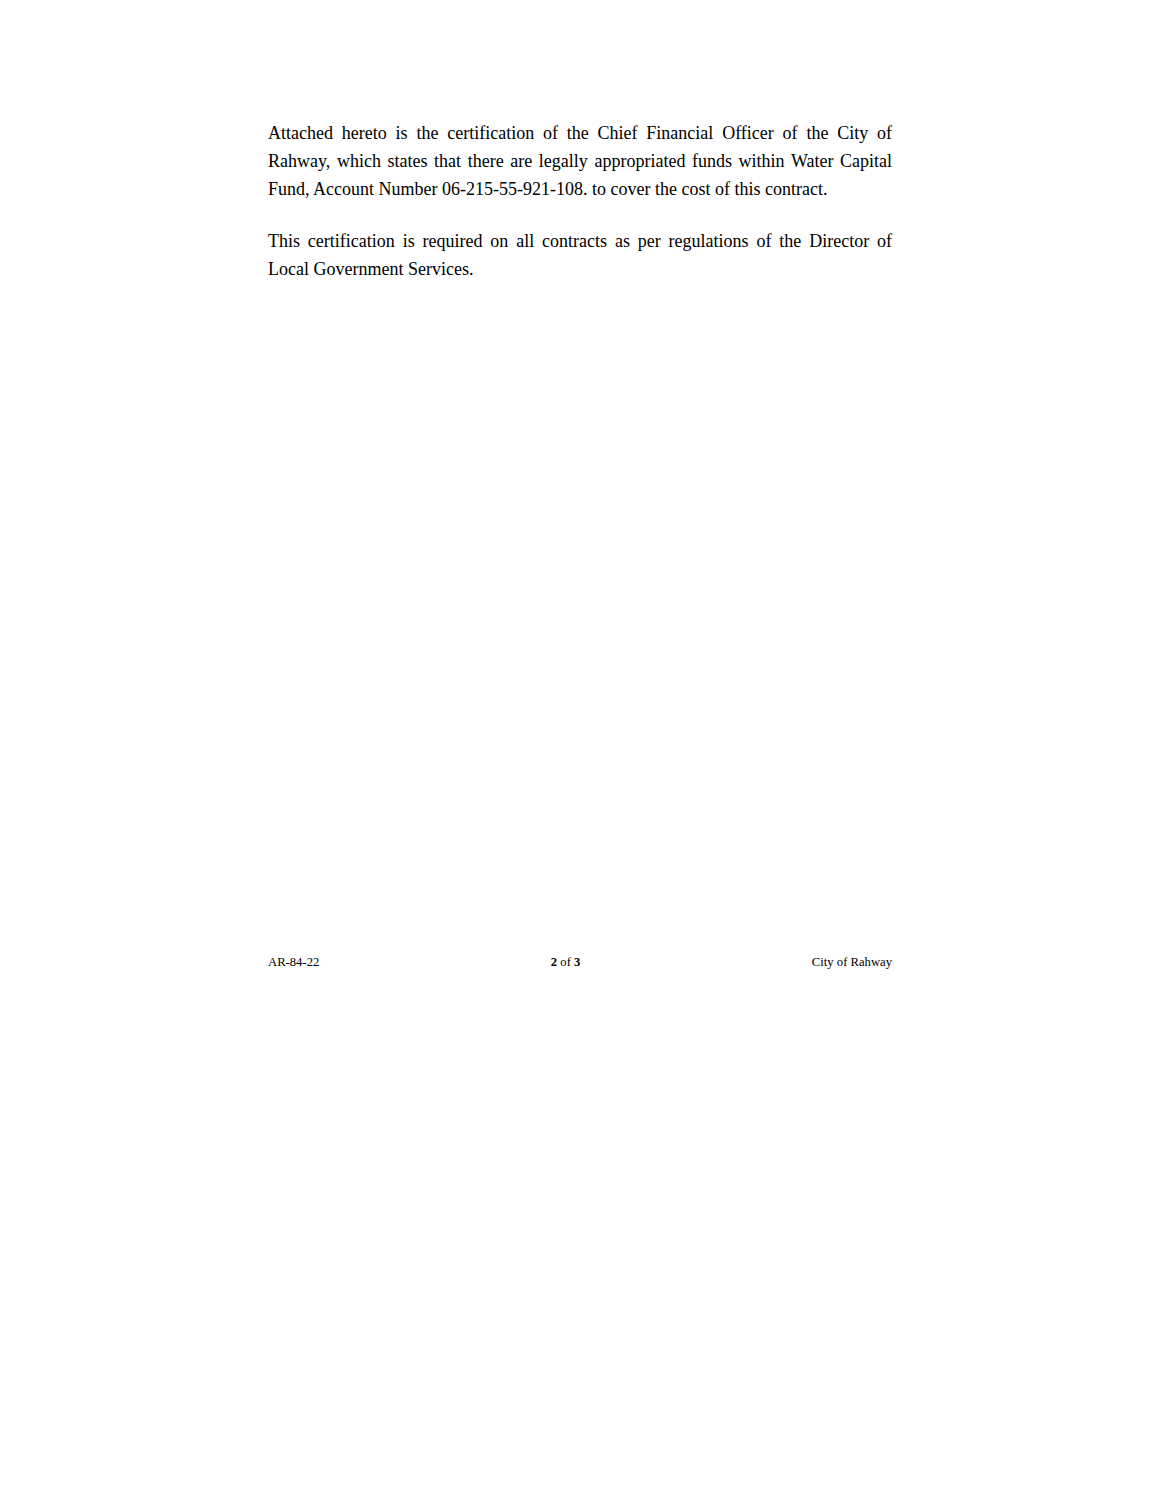Attached hereto is the certification of the Chief Financial Officer of the City of Rahway, which states that there are legally appropriated funds within Water Capital Fund, Account Number 06-215-55-921-108. to cover the cost of this contract.
This certification is required on all contracts as per regulations of the Director of Local Government Services.
AR-84-22
2 of 3
City of Rahway